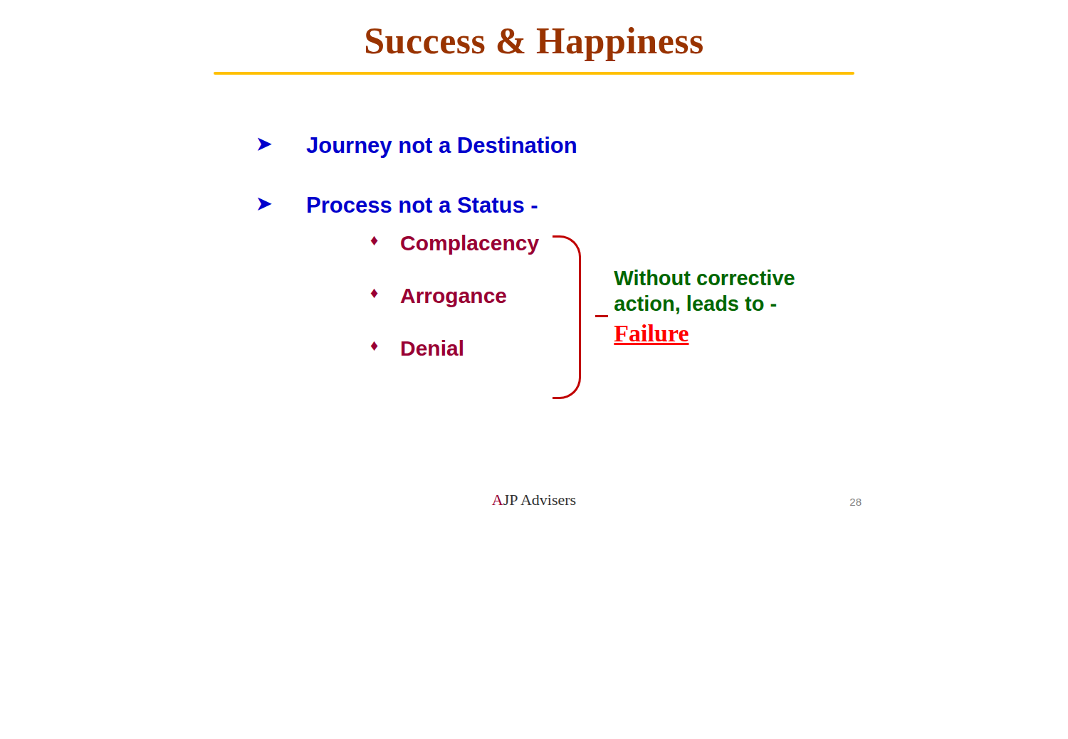Success & Happiness
Journey not a Destination
Process not a Status -
Complacency
Arrogance
Denial
Without corrective action, leads to - Failure
AJP Advisers
28